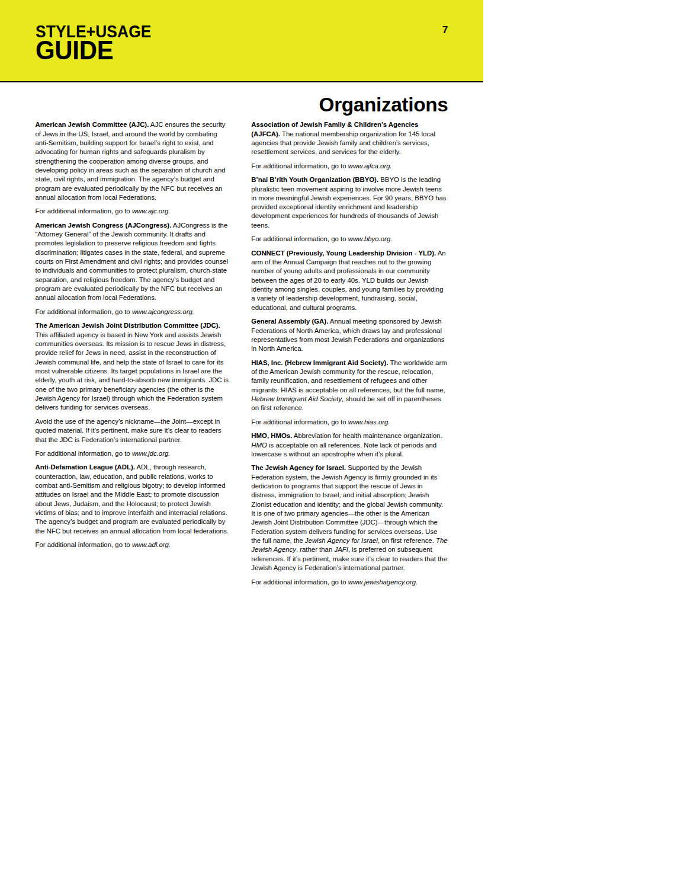STYLE+USAGE GUIDE
7
Organizations
American Jewish Committee (AJC). AJC ensures the security of Jews in the US, Israel, and around the world by combating anti-Semitism, building support for Israel’s right to exist, and advocating for human rights and safeguards pluralism by strengthening the cooperation among diverse groups, and developing policy in areas such as the separation of church and state, civil rights, and immigration. The agency’s budget and program are evaluated periodically by the NFC but receives an annual allocation from local Federations.
For additional information, go to www.ajc.org.
American Jewish Congress (AJCongress). AJCongress is the “Attorney General” of the Jewish community. It drafts and promotes legislation to preserve religious freedom and fights discrimination; litigates cases in the state, federal, and supreme courts on First Amendment and civil rights; and provides counsel to individuals and communities to protect pluralism, church-state separation, and religious freedom. The agency’s budget and program are evaluated periodically by the NFC but receives an annual allocation from local Federations.
For additional information, go to www.ajcongress.org.
The American Jewish Joint Distribution Committee (JDC). This affiliated agency is based in New York and assists Jewish communities overseas. Its mission is to rescue Jews in distress, provide relief for Jews in need, assist in the reconstruction of Jewish communal life, and help the state of Israel to care for its most vulnerable citizens. Its target populations in Israel are the elderly, youth at risk, and hard-to-absorb new immigrants. JDC is one of the two primary beneficiary agencies (the other is the Jewish Agency for Israel) through which the Federation system delivers funding for services overseas.
Avoid the use of the agency’s nickname—the Joint—except in quoted material. If it’s pertinent, make sure it’s clear to readers that the JDC is Federation’s international partner.
For additional information, go to www.jdc.org.
Anti-Defamation League (ADL). ADL, through research, counteraction, law, education, and public relations, works to combat anti-Semitism and religious bigotry; to develop informed attitudes on Israel and the Middle East; to promote discussion about Jews, Judaism, and the Holocaust; to protect Jewish victims of bias; and to improve interfaith and interracial relations. The agency’s budget and program are evaluated periodically by the NFC but receives an annual allocation from local federations.
For additional information, go to www.adl.org.
Association of Jewish Family & Children’s Agencies (AJFCA). The national membership organization for 145 local agencies that provide Jewish family and children’s services, resettlement services, and services for the elderly.
For additional information, go to www.ajfca.org.
B’nai B’rith Youth Organization (BBYO). BBYO is the leading pluralistic teen movement aspiring to involve more Jewish teens in more meaningful Jewish experiences. For 90 years, BBYO has provided exceptional identity enrichment and leadership development experiences for hundreds of thousands of Jewish teens.
For additional information, go to www.bbyo.org.
CONNECT (Previously, Young Leadership Division - YLD). An arm of the Annual Campaign that reaches out to the growing number of young adults and professionals in our community between the ages of 20 to early 40s. YLD builds our Jewish identity among singles, couples, and young families by providing a variety of leadership development, fundraising, social, educational, and cultural programs.
General Assembly (GA). Annual meeting sponsored by Jewish Federations of North America, which draws lay and professional representatives from most Jewish Federations and organizations in North America.
HIAS, Inc. (Hebrew Immigrant Aid Society). The worldwide arm of the American Jewish community for the rescue, relocation, family reunification, and resettlement of refugees and other migrants. HIAS is acceptable on all references, but the full name, Hebrew Immigrant Aid Society, should be set off in parentheses on first reference.
For additional information, go to www.hias.org.
HMO, HMOs. Abbreviation for health maintenance organization. HMO is acceptable on all references. Note lack of periods and lowercase s without an apostrophe when it’s plural.
The Jewish Agency for Israel. Supported by the Jewish Federation system, the Jewish Agency is firmly grounded in its dedication to programs that support the rescue of Jews in distress, immigration to Israel, and initial absorption; Jewish Zionist education and identity; and the global Jewish community. It is one of two primary agencies—the other is the American Jewish Joint Distribution Committee (JDC)—through which the Federation system delivers funding for services overseas. Use the full name, the Jewish Agency for Israel, on first reference. The Jewish Agency, rather than JAFI, is preferred on subsequent references. If it’s pertinent, make sure it’s clear to readers that the Jewish Agency is Federation’s international partner.
For additional information, go to www.jewishagency.org.